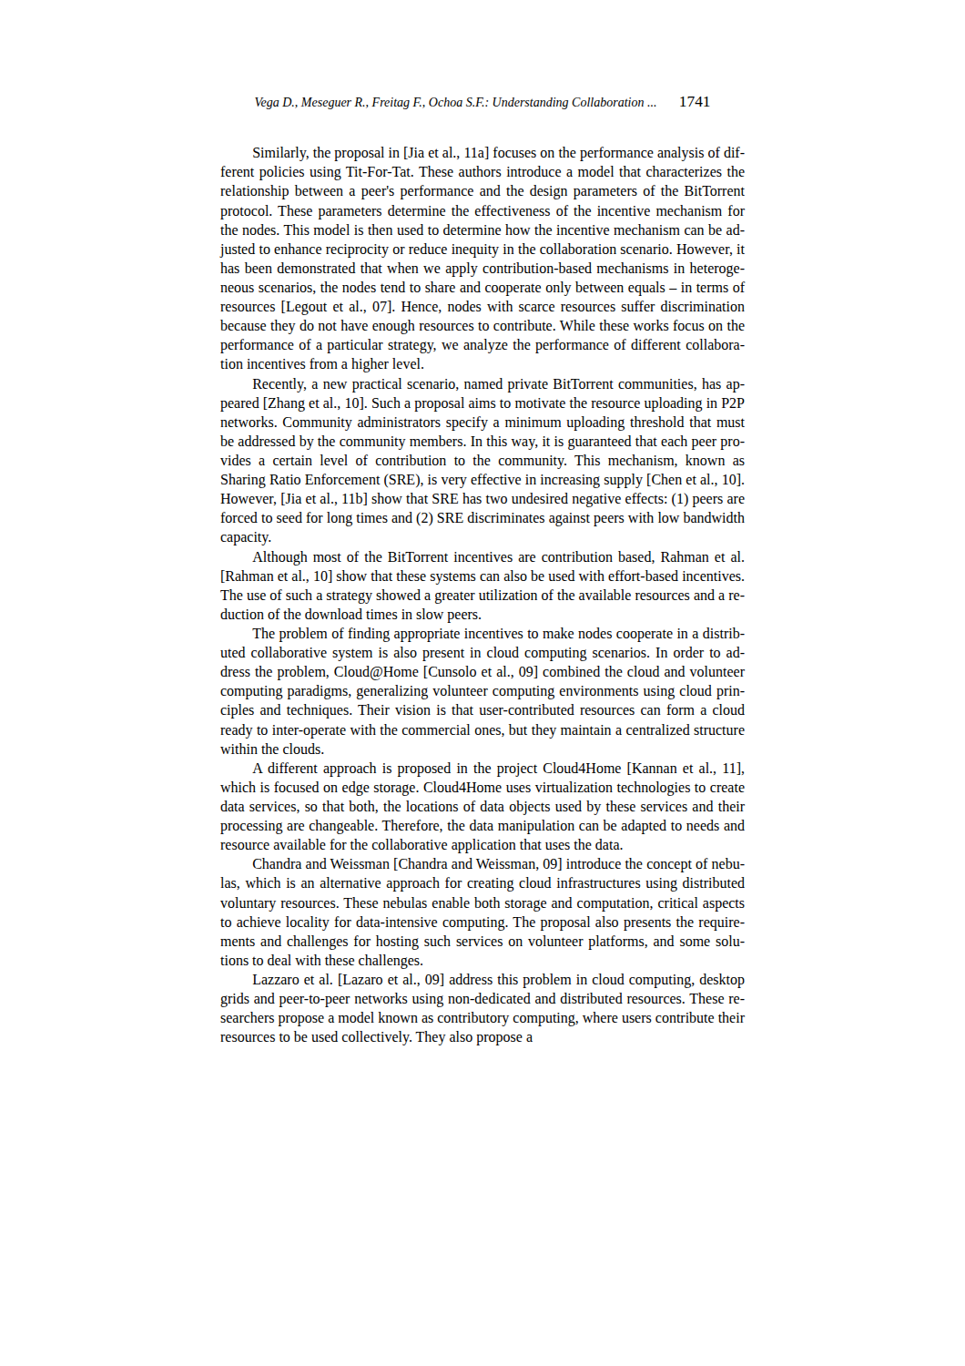Vega D., Meseguer R., Freitag F., Ochoa S.F.: Understanding Collaboration ... 1741
Similarly, the proposal in [Jia et al., 11a] focuses on the performance analysis of different policies using Tit-For-Tat. These authors introduce a model that characterizes the relationship between a peer's performance and the design parameters of the BitTorrent protocol. These parameters determine the effectiveness of the incentive mechanism for the nodes. This model is then used to determine how the incentive mechanism can be adjusted to enhance reciprocity or reduce inequity in the collaboration scenario. However, it has been demonstrated that when we apply contribution-based mechanisms in heterogeneous scenarios, the nodes tend to share and cooperate only between equals – in terms of resources [Legout et al., 07]. Hence, nodes with scarce resources suffer discrimination because they do not have enough resources to contribute. While these works focus on the performance of a particular strategy, we analyze the performance of different collaboration incentives from a higher level.
Recently, a new practical scenario, named private BitTorrent communities, has appeared [Zhang et al., 10]. Such a proposal aims to motivate the resource uploading in P2P networks. Community administrators specify a minimum uploading threshold that must be addressed by the community members. In this way, it is guaranteed that each peer provides a certain level of contribution to the community. This mechanism, known as Sharing Ratio Enforcement (SRE), is very effective in increasing supply [Chen et al., 10]. However, [Jia et al., 11b] show that SRE has two undesired negative effects: (1) peers are forced to seed for long times and (2) SRE discriminates against peers with low bandwidth capacity.
Although most of the BitTorrent incentives are contribution based, Rahman et al. [Rahman et al., 10] show that these systems can also be used with effort-based incentives. The use of such a strategy showed a greater utilization of the available resources and a reduction of the download times in slow peers.
The problem of finding appropriate incentives to make nodes cooperate in a distributed collaborative system is also present in cloud computing scenarios. In order to address the problem, Cloud@Home [Cunsolo et al., 09] combined the cloud and volunteer computing paradigms, generalizing volunteer computing environments using cloud principles and techniques. Their vision is that user-contributed resources can form a cloud ready to inter-operate with the commercial ones, but they maintain a centralized structure within the clouds.
A different approach is proposed in the project Cloud4Home [Kannan et al., 11], which is focused on edge storage. Cloud4Home uses virtualization technologies to create data services, so that both, the locations of data objects used by these services and their processing are changeable. Therefore, the data manipulation can be adapted to needs and resource available for the collaborative application that uses the data.
Chandra and Weissman [Chandra and Weissman, 09] introduce the concept of nebulas, which is an alternative approach for creating cloud infrastructures using distributed voluntary resources. These nebulas enable both storage and computation, critical aspects to achieve locality for data-intensive computing. The proposal also presents the requirements and challenges for hosting such services on volunteer platforms, and some solutions to deal with these challenges.
Lazzaro et al. [Lazaro et al., 09] address this problem in cloud computing, desktop grids and peer-to-peer networks using non-dedicated and distributed resources. These researchers propose a model known as contributory computing, where users contribute their resources to be used collectively. They also propose a